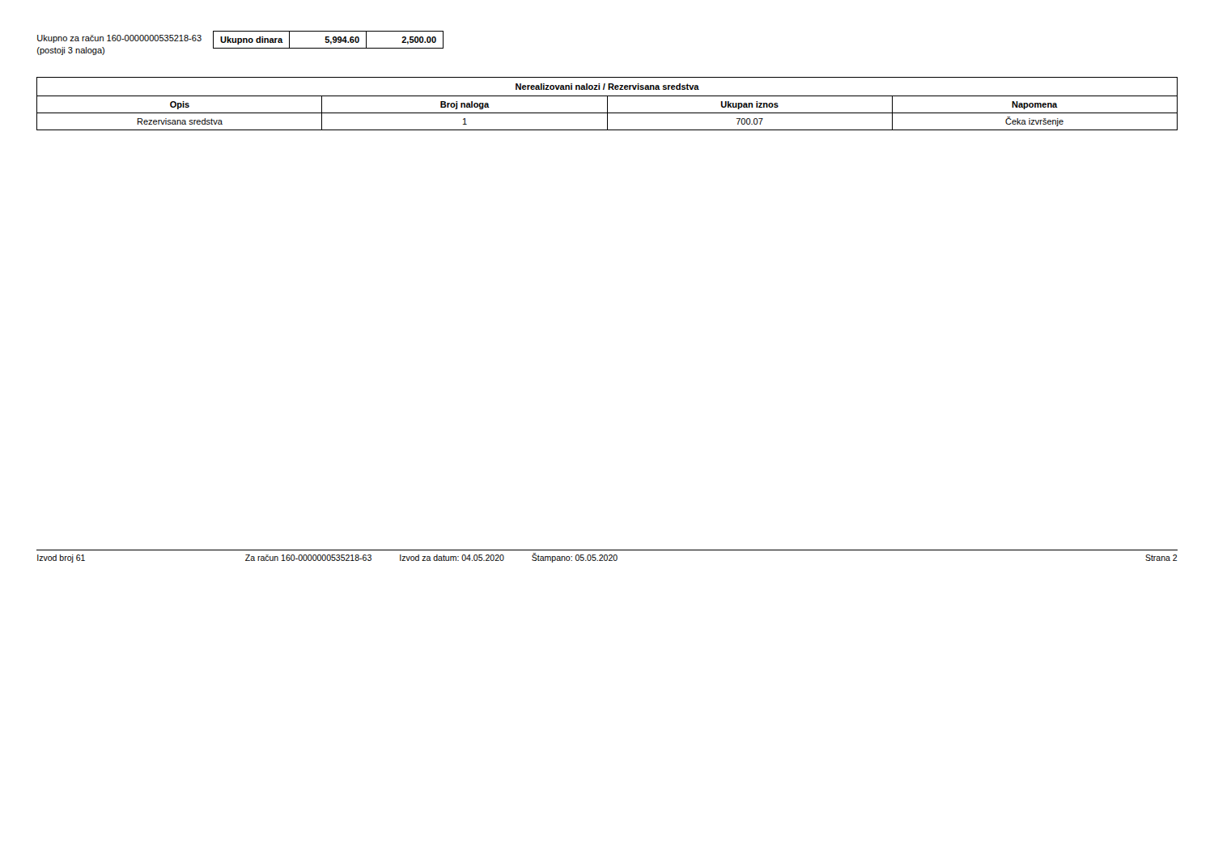Ukupno za račun 160-0000000535218-63
(postoji 3 naloga)
| Ukupno dinara | 5,994.60 | 2,500.00 |
| Nerealizovani nalozi / Rezervisana sredstva |
| --- |
| Opis | Broj naloga | Ukupan iznos | Napomena |
| Rezervisana sredstva | 1 | 700.07 | Čeka izvršenje |
Izvod broj 61
Za račun 160-0000000535218-63 Izvod za datum: 04.05.2020 Štampano: 05.05.2020
Strana 2